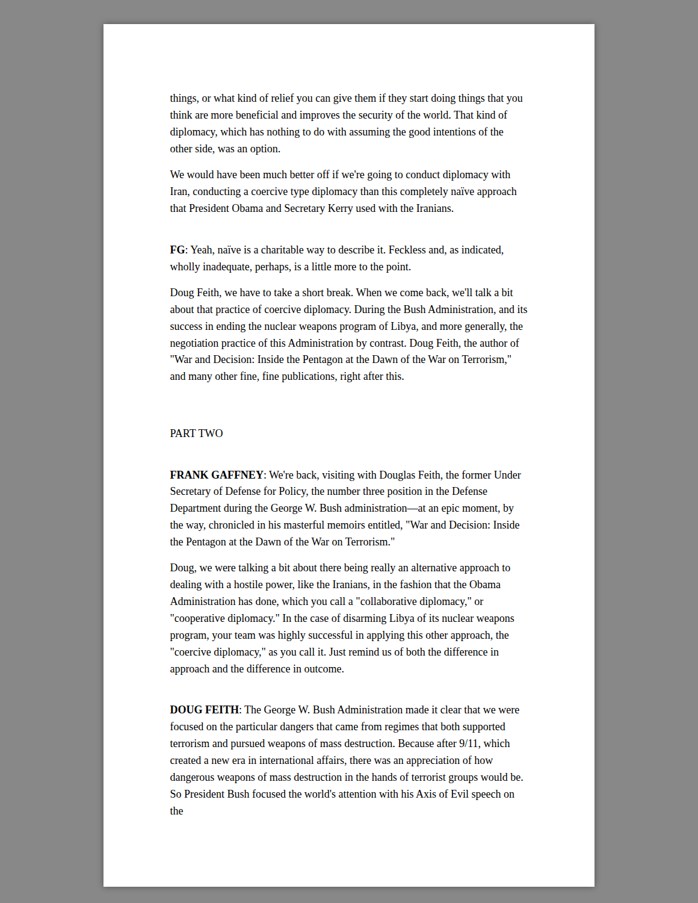things, or what kind of relief you can give them if they start doing things that you think are more beneficial and improves the security of the world. That kind of diplomacy, which has nothing to do with assuming the good intentions of the other side, was an option.
We would have been much better off if we're going to conduct diplomacy with Iran, conducting a coercive type diplomacy than this completely naïve approach that President Obama and Secretary Kerry used with the Iranians.
FG: Yeah, naïve is a charitable way to describe it. Feckless and, as indicated, wholly inadequate, perhaps, is a little more to the point.
Doug Feith, we have to take a short break. When we come back, we'll talk a bit about that practice of coercive diplomacy. During the Bush Administration, and its success in ending the nuclear weapons program of Libya, and more generally, the negotiation practice of this Administration by contrast. Doug Feith, the author of "War and Decision: Inside the Pentagon at the Dawn of the War on Terrorism," and many other fine, fine publications, right after this.
PART TWO
FRANK GAFFNEY: We're back, visiting with Douglas Feith, the former Under Secretary of Defense for Policy, the number three position in the Defense Department during the George W. Bush administration—at an epic moment, by the way, chronicled in his masterful memoirs entitled, "War and Decision: Inside the Pentagon at the Dawn of the War on Terrorism."
Doug, we were talking a bit about there being really an alternative approach to dealing with a hostile power, like the Iranians, in the fashion that the Obama Administration has done, which you call a "collaborative diplomacy," or "cooperative diplomacy." In the case of disarming Libya of its nuclear weapons program, your team was highly successful in applying this other approach, the "coercive diplomacy," as you call it. Just remind us of both the difference in approach and the difference in outcome.
DOUG FEITH: The George W. Bush Administration made it clear that we were focused on the particular dangers that came from regimes that both supported terrorism and pursued weapons of mass destruction. Because after 9/11, which created a new era in international affairs, there was an appreciation of how dangerous weapons of mass destruction in the hands of terrorist groups would be. So President Bush focused the world's attention with his Axis of Evil speech on the